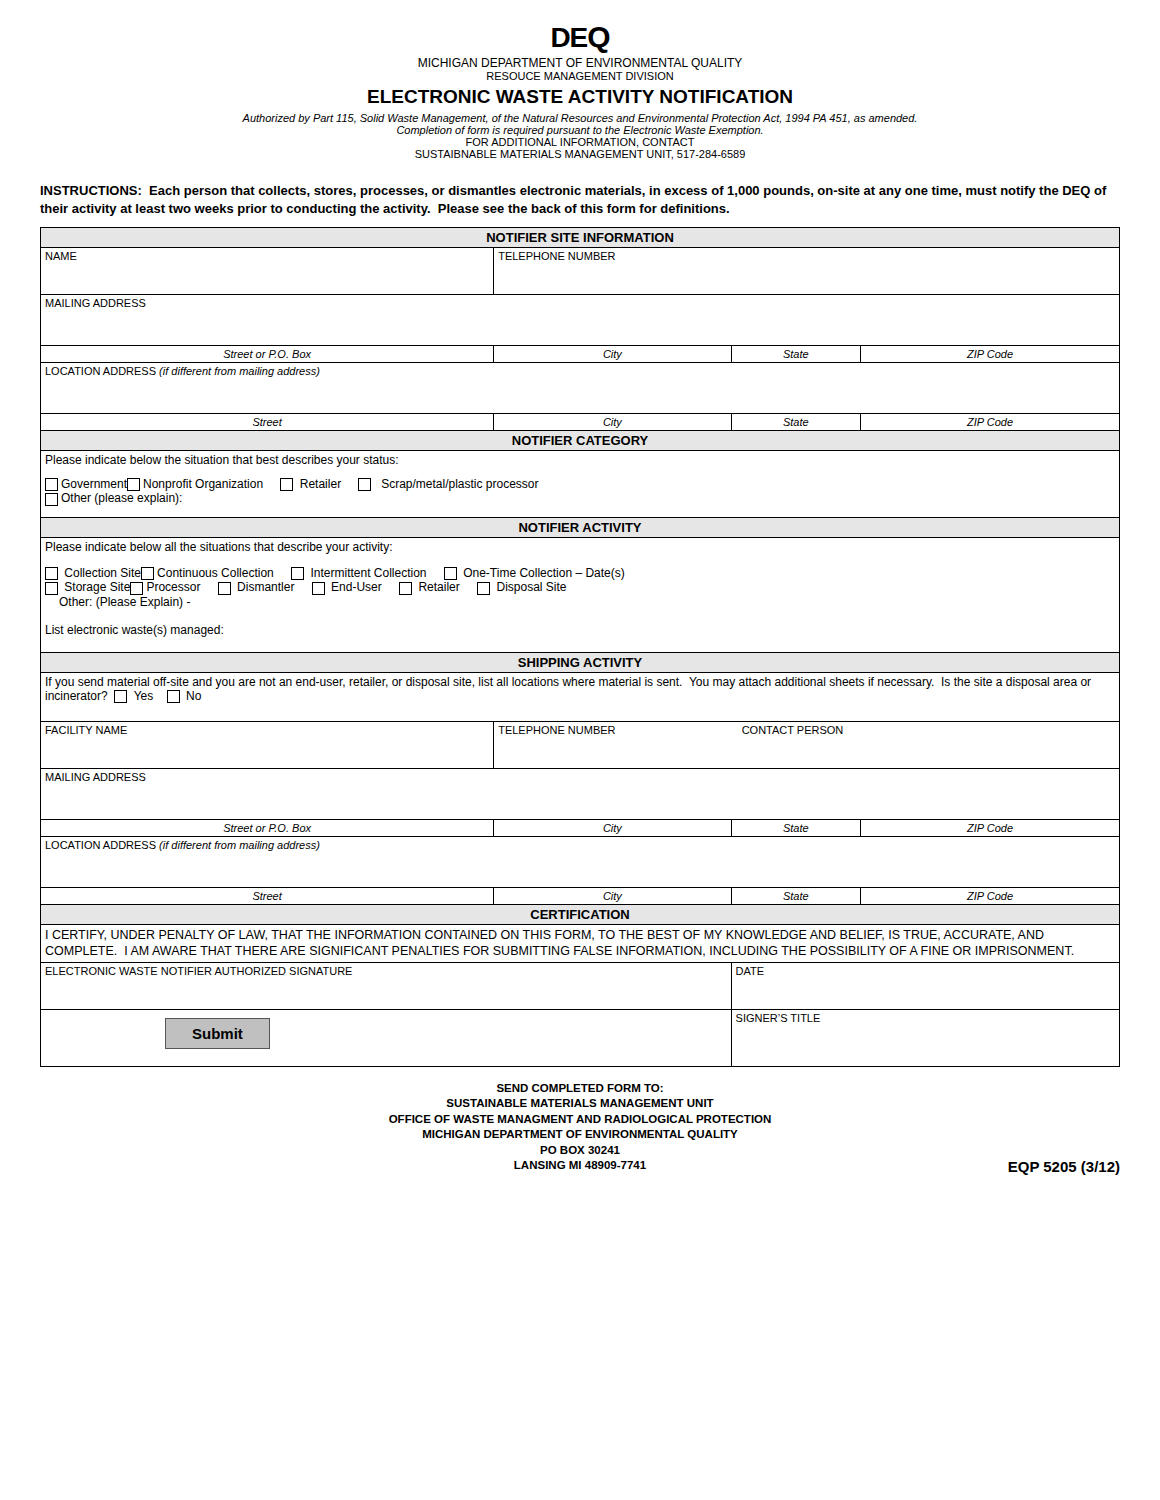DEQ
MICHIGAN DEPARTMENT OF ENVIRONMENTAL QUALITY
RESOUCE MANAGEMENT DIVISION
ELECTRONIC WASTE ACTIVITY NOTIFICATION
Authorized by Part 115, Solid Waste Management, of the Natural Resources and Environmental Protection Act, 1994 PA 451, as amended.
Completion of form is required pursuant to the Electronic Waste Exemption.
FOR ADDITIONAL INFORMATION, CONTACT
SUSTAIBNABLE MATERIALS MANAGEMENT UNIT, 517-284-6589
INSTRUCTIONS: Each person that collects, stores, processes, or dismantles electronic materials, in excess of 1,000 pounds, on-site at any one time, must notify the DEQ of their activity at least two weeks prior to conducting the activity. Please see the back of this form for definitions.
| NOTIFIER SITE INFORMATION |
| NAME | TELEPHONE NUMBER |
| MAILING ADDRESS |
| Street or P.O. Box | City | State | ZIP Code |
| LOCATION ADDRESS (if different from mailing address) |
| Street | City | State | ZIP Code |
| NOTIFIER CATEGORY |
| Please indicate below the situation that best describes your status: Government Nonprofit Organization Retailer Scrap/metal/plastic processor Other (please explain): |
| NOTIFIER ACTIVITY |
| Please indicate below all the situations that describe your activity: Collection Site Continuous Collection Intermittent Collection One-Time Collection – Date(s) Storage Site Processor Dismantler End-User Retailer Disposal Site Other: (Please Explain) - List electronic waste(s) managed: |
| SHIPPING ACTIVITY |
| If you send material off-site and you are not an end-user, retailer, or disposal site, list all locations where material is sent. You may attach additional sheets if necessary. Is the site a disposal area or incinerator? Yes No |
| FACILITY NAME | TELEPHONE NUMBER CONTACT PERSON |
| MAILING ADDRESS |
| Street or P.O. Box | City | State | ZIP Code |
| LOCATION ADDRESS (if different from mailing address) |
| Street | City | State | ZIP Code |
| CERTIFICATION |
| I CERTIFY, UNDER PENALTY OF LAW, THAT THE INFORMATION CONTAINED ON THIS FORM, TO THE BEST OF MY KNOWLEDGE AND BELIEF, IS TRUE, ACCURATE, AND COMPLETE. I AM AWARE THAT THERE ARE SIGNIFICANT PENALTIES FOR SUBMITTING FALSE INFORMATION, INCLUDING THE POSSIBILITY OF A FINE OR IMPRISONMENT. |
| ELECTRONIC WASTE NOTIFIER AUTHORIZED SIGNATURE | DATE |
| Submit | SIGNER’S TITLE |
SEND COMPLETED FORM TO:
SUSTAINABLE MATERIALS MANAGEMENT UNIT
OFFICE OF WASTE MANAGMENT AND RADIOLOGICAL PROTECTION
MICHIGAN DEPARTMENT OF ENVIRONMENTAL QUALITY
PO BOX 30241
LANSING MI 48909-7741
EQP 5205 (3/12)